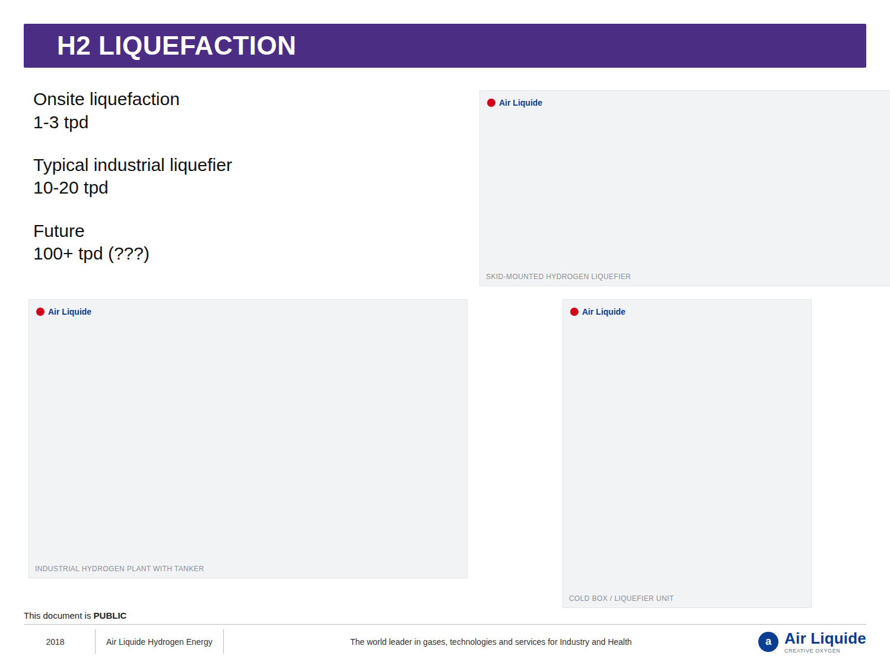H2 LIQUEFACTION
Onsite liquefaction 1-3 tpd
Typical industrial liquefier 10-20 tpd
Future 100+ tpd (???)
Air Liquide
Air Liquide
Air Liquide
This document is PUBLIC
2018
Air Liquide Hydrogen Energy
The world leader in gases, technologies and services for Industry and Health
a Air Liquidecreative oxygen